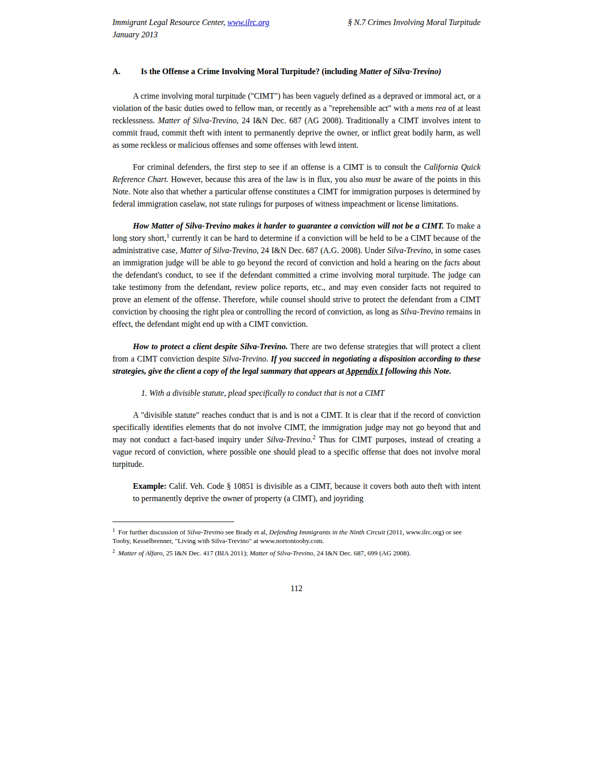Immigrant Legal Resource Center, www.ilrc.org
January 2013
§ N.7 Crimes Involving Moral Turpitude
A. Is the Offense a Crime Involving Moral Turpitude? (including Matter of Silva-Trevino)
A crime involving moral turpitude ("CIMT") has been vaguely defined as a depraved or immoral act, or a violation of the basic duties owed to fellow man, or recently as a "reprehensible act" with a mens rea of at least recklessness. Matter of Silva-Trevino, 24 I&N Dec. 687 (AG 2008). Traditionally a CIMT involves intent to commit fraud, commit theft with intent to permanently deprive the owner, or inflict great bodily harm, as well as some reckless or malicious offenses and some offenses with lewd intent.
For criminal defenders, the first step to see if an offense is a CIMT is to consult the California Quick Reference Chart. However, because this area of the law is in flux, you also must be aware of the points in this Note. Note also that whether a particular offense constitutes a CIMT for immigration purposes is determined by federal immigration caselaw, not state rulings for purposes of witness impeachment or license limitations.
How Matter of Silva-Trevino makes it harder to guarantee a conviction will not be a CIMT. To make a long story short,1 currently it can be hard to determine if a conviction will be held to be a CIMT because of the administrative case, Matter of Silva-Trevino, 24 I&N Dec. 687 (A.G. 2008). Under Silva-Trevino, in some cases an immigration judge will be able to go beyond the record of conviction and hold a hearing on the facts about the defendant's conduct, to see if the defendant committed a crime involving moral turpitude. The judge can take testimony from the defendant, review police reports, etc., and may even consider facts not required to prove an element of the offense. Therefore, while counsel should strive to protect the defendant from a CIMT conviction by choosing the right plea or controlling the record of conviction, as long as Silva-Trevino remains in effect, the defendant might end up with a CIMT conviction.
How to protect a client despite Silva-Trevino. There are two defense strategies that will protect a client from a CIMT conviction despite Silva-Trevino. If you succeed in negotiating a disposition according to these strategies, give the client a copy of the legal summary that appears at Appendix I following this Note.
1. With a divisible statute, plead specifically to conduct that is not a CIMT
A "divisible statute" reaches conduct that is and is not a CIMT. It is clear that if the record of conviction specifically identifies elements that do not involve CIMT, the immigration judge may not go beyond that and may not conduct a fact-based inquiry under Silva-Trevino.2 Thus for CIMT purposes, instead of creating a vague record of conviction, where possible one should plead to a specific offense that does not involve moral turpitude.
Example: Calif. Veh. Code § 10851 is divisible as a CIMT, because it covers both auto theft with intent to permanently deprive the owner of property (a CIMT), and joyriding
1 For further discussion of Silva-Trevino see Brady et al, Defending Immigrants in the Ninth Circuit (2011, www.ilrc.org) or see Tooby, Kesselbrenner, "Living with Silva-Trevino" at www.nortontooby.com.
2 Matter of Alfaro, 25 I&N Dec. 417 (BIA 2011); Matter of Silva-Trevino, 24 I&N Dec. 687, 699 (AG 2008).
112